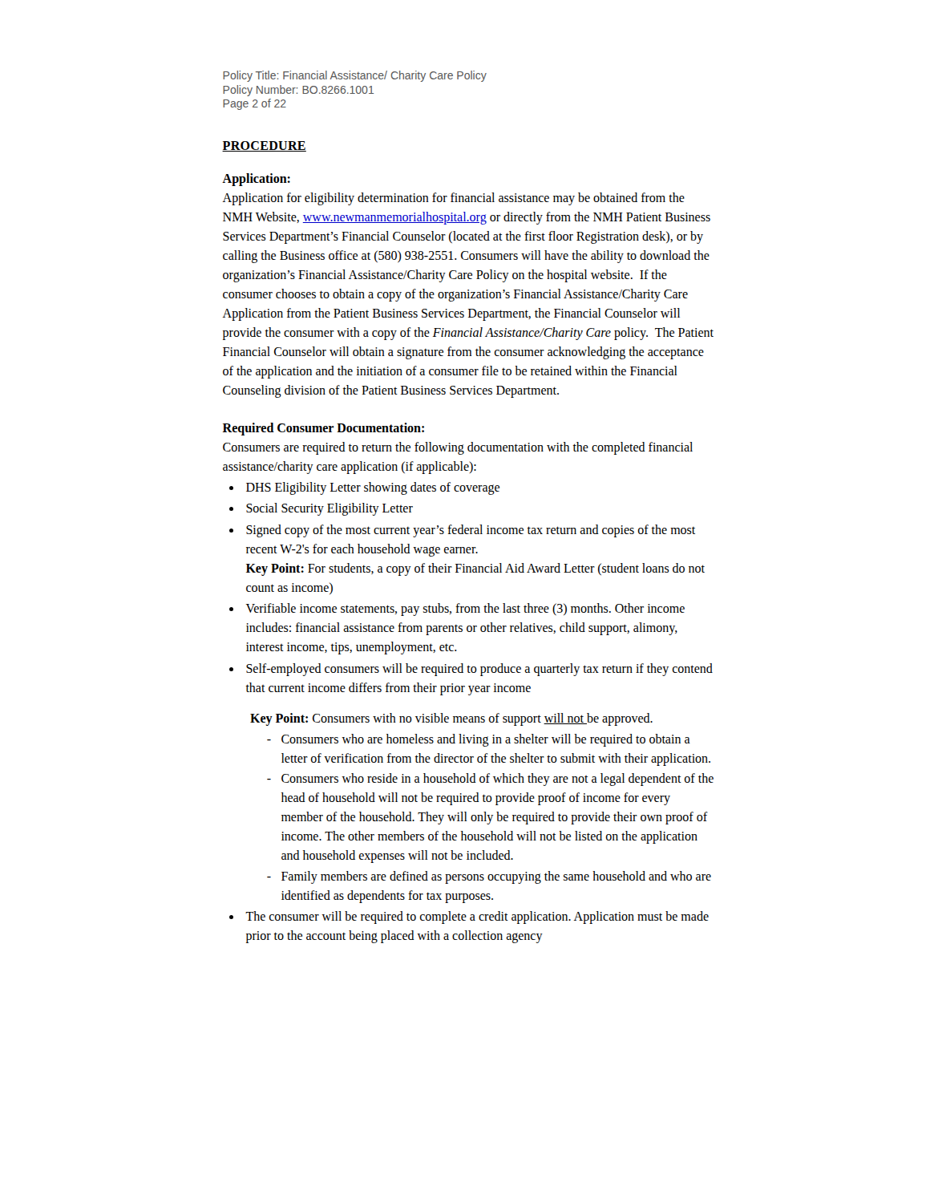Policy Title: Financial Assistance/ Charity Care Policy
Policy Number: BO.8266.1001
Page 2 of 22
PROCEDURE
Application:
Application for eligibility determination for financial assistance may be obtained from the NMH Website, www.newmanmemorialhospital.org or directly from the NMH Patient Business Services Department’s Financial Counselor (located at the first floor Registration desk), or by calling the Business office at (580) 938-2551. Consumers will have the ability to download the organization’s Financial Assistance/Charity Care Policy on the hospital website. If the consumer chooses to obtain a copy of the organization’s Financial Assistance/Charity Care Application from the Patient Business Services Department, the Financial Counselor will provide the consumer with a copy of the Financial Assistance/Charity Care policy. The Patient Financial Counselor will obtain a signature from the consumer acknowledging the acceptance of the application and the initiation of a consumer file to be retained within the Financial Counseling division of the Patient Business Services Department.
Required Consumer Documentation:
Consumers are required to return the following documentation with the completed financial assistance/charity care application (if applicable):
DHS Eligibility Letter showing dates of coverage
Social Security Eligibility Letter
Signed copy of the most current year’s federal income tax return and copies of the most recent W-2's for each household wage earner.
Key Point: For students, a copy of their Financial Aid Award Letter (student loans do not count as income)
Verifiable income statements, pay stubs, from the last three (3) months. Other income includes: financial assistance from parents or other relatives, child support, alimony, interest income, tips, unemployment, etc.
Self-employed consumers will be required to produce a quarterly tax return if they contend that current income differs from their prior year income
Key Point: Consumers with no visible means of support will not be approved.
Consumers who are homeless and living in a shelter will be required to obtain a letter of verification from the director of the shelter to submit with their application.
Consumers who reside in a household of which they are not a legal dependent of the head of household will not be required to provide proof of income for every member of the household. They will only be required to provide their own proof of income. The other members of the household will not be listed on the application and household expenses will not be included.
Family members are defined as persons occupying the same household and who are identified as dependents for tax purposes.
The consumer will be required to complete a credit application. Application must be made prior to the account being placed with a collection agency